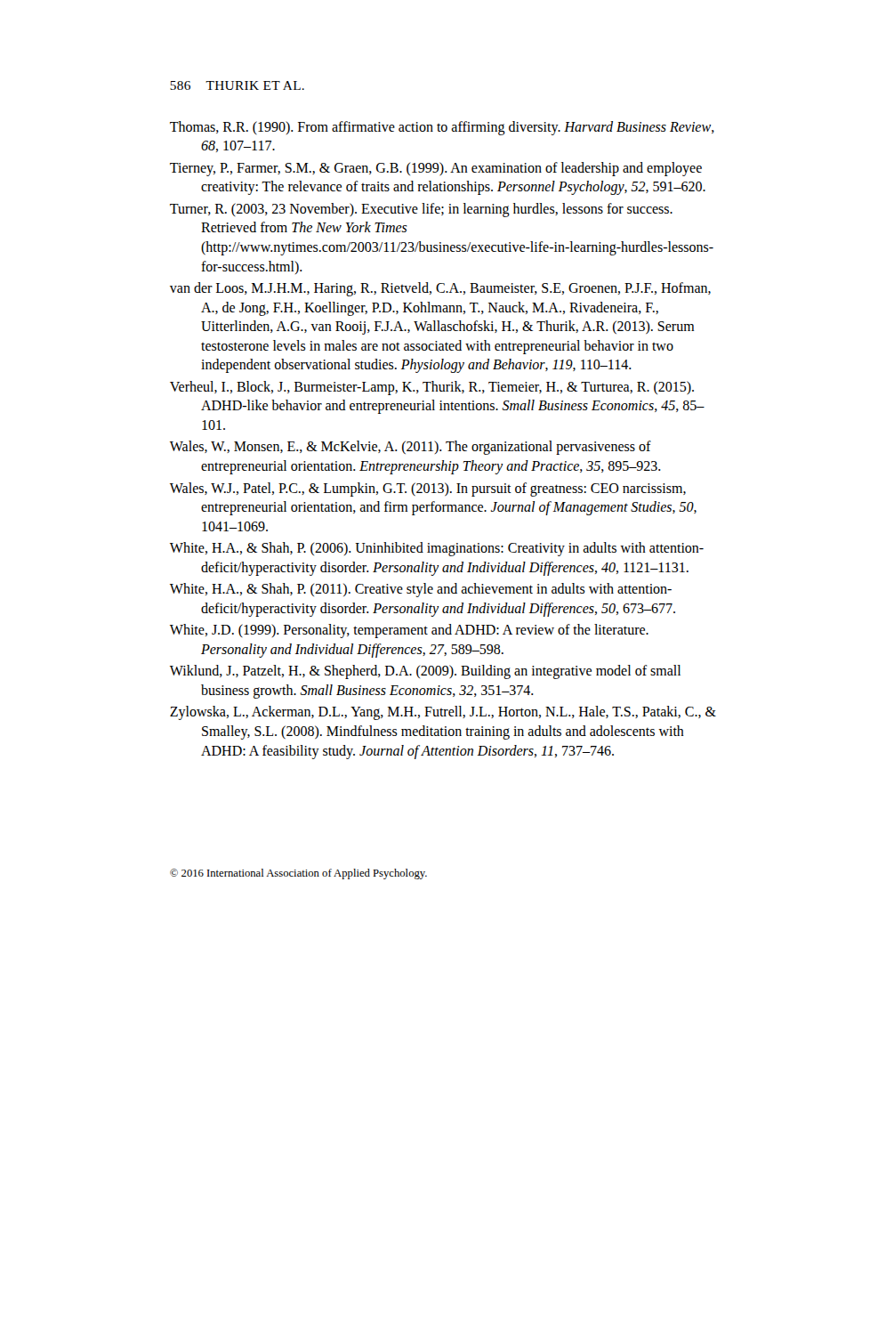586 THURIK ET AL.
Thomas, R.R. (1990). From affirmative action to affirming diversity. Harvard Business Review, 68, 107–117.
Tierney, P., Farmer, S.M., & Graen, G.B. (1999). An examination of leadership and employee creativity: The relevance of traits and relationships. Personnel Psychology, 52, 591–620.
Turner, R. (2003, 23 November). Executive life; in learning hurdles, lessons for success. Retrieved from The New York Times (http://www.nytimes.com/2003/11/23/business/executive-life-in-learning-hurdles-lessons-for-success.html).
van der Loos, M.J.H.M., Haring, R., Rietveld, C.A., Baumeister, S.E, Groenen, P.J.F., Hofman, A., de Jong, F.H., Koellinger, P.D., Kohlmann, T., Nauck, M.A., Rivadeneira, F., Uitterlinden, A.G., van Rooij, F.J.A., Wallaschofski, H., & Thurik, A.R. (2013). Serum testosterone levels in males are not associated with entrepreneurial behavior in two independent observational studies. Physiology and Behavior, 119, 110–114.
Verheul, I., Block, J., Burmeister-Lamp, K., Thurik, R., Tiemeier, H., & Turturea, R. (2015). ADHD-like behavior and entrepreneurial intentions. Small Business Economics, 45, 85–101.
Wales, W., Monsen, E., & McKelvie, A. (2011). The organizational pervasiveness of entrepreneurial orientation. Entrepreneurship Theory and Practice, 35, 895–923.
Wales, W.J., Patel, P.C., & Lumpkin, G.T. (2013). In pursuit of greatness: CEO narcissism, entrepreneurial orientation, and firm performance. Journal of Management Studies, 50, 1041–1069.
White, H.A., & Shah, P. (2006). Uninhibited imaginations: Creativity in adults with attention-deficit/hyperactivity disorder. Personality and Individual Differences, 40, 1121–1131.
White, H.A., & Shah, P. (2011). Creative style and achievement in adults with attention-deficit/hyperactivity disorder. Personality and Individual Differences, 50, 673–677.
White, J.D. (1999). Personality, temperament and ADHD: A review of the literature. Personality and Individual Differences, 27, 589–598.
Wiklund, J., Patzelt, H., & Shepherd, D.A. (2009). Building an integrative model of small business growth. Small Business Economics, 32, 351–374.
Zylowska, L., Ackerman, D.L., Yang, M.H., Futrell, J.L., Horton, N.L., Hale, T.S., Pataki, C., & Smalley, S.L. (2008). Mindfulness meditation training in adults and adolescents with ADHD: A feasibility study. Journal of Attention Disorders, 11, 737–746.
© 2016 International Association of Applied Psychology.